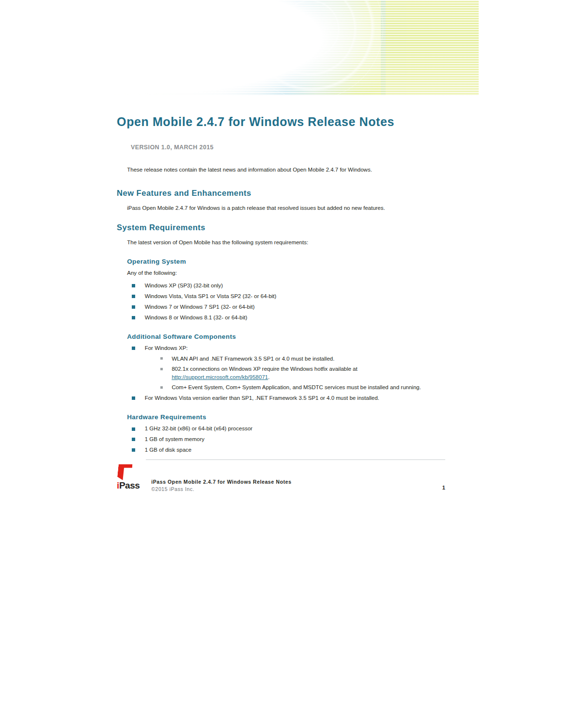Open Mobile 2.4.7 for Windows Release Notes
VERSION 1.0, MARCH 2015
These release notes contain the latest news and information about Open Mobile 2.4.7 for Windows.
New Features and Enhancements
iPass Open Mobile 2.4.7 for Windows is a patch release that resolved issues but added no new features.
System Requirements
The latest version of Open Mobile has the following system requirements:
Operating System
Any of the following:
Windows XP (SP3) (32-bit only)
Windows Vista, Vista SP1 or Vista SP2 (32- or 64-bit)
Windows 7 or Windows 7 SP1 (32- or 64-bit)
Windows 8 or Windows 8.1 (32- or 64-bit)
Additional Software Components
For Windows XP:
WLAN API and .NET Framework 3.5 SP1 or 4.0 must be installed.
802.1x connections on Windows XP require the Windows hotfix available at http://support.microsoft.com/kb/958071.
Com+ Event System, Com+ System Application, and MSDTC services must be installed and running.
For Windows Vista version earlier than SP1, .NET Framework 3.5 SP1 or 4.0 must be installed.
Hardware Requirements
1 GHz 32-bit (x86) or 64-bit (x64) processor
1 GB of system memory
1 GB of disk space
i Pass
iPass Open Mobile 2.4.7 for Windows Release Notes
©2015 iPass Inc.
1